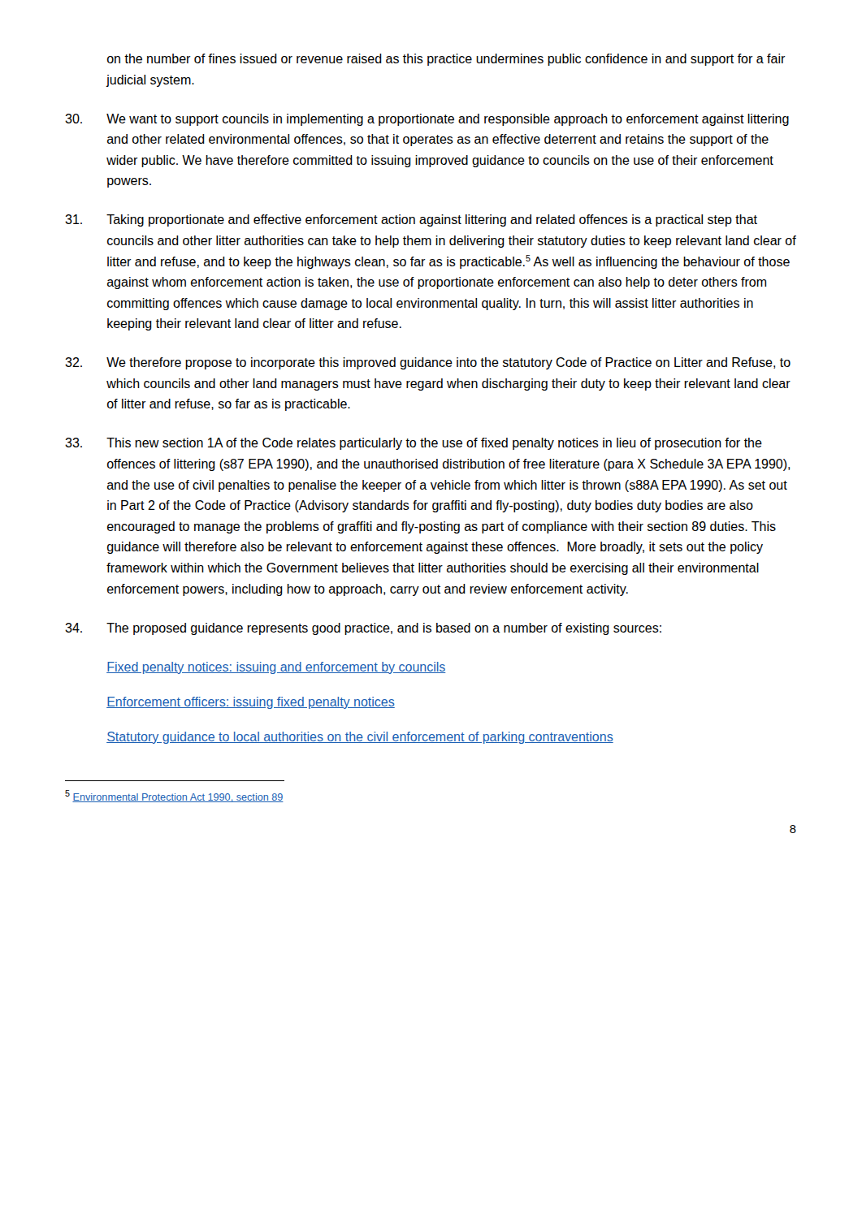on the number of fines issued or revenue raised as this practice undermines public confidence in and support for a fair judicial system.
30. We want to support councils in implementing a proportionate and responsible approach to enforcement against littering and other related environmental offences, so that it operates as an effective deterrent and retains the support of the wider public. We have therefore committed to issuing improved guidance to councils on the use of their enforcement powers.
31. Taking proportionate and effective enforcement action against littering and related offences is a practical step that councils and other litter authorities can take to help them in delivering their statutory duties to keep relevant land clear of litter and refuse, and to keep the highways clean, so far as is practicable.5 As well as influencing the behaviour of those against whom enforcement action is taken, the use of proportionate enforcement can also help to deter others from committing offences which cause damage to local environmental quality. In turn, this will assist litter authorities in keeping their relevant land clear of litter and refuse.
32. We therefore propose to incorporate this improved guidance into the statutory Code of Practice on Litter and Refuse, to which councils and other land managers must have regard when discharging their duty to keep their relevant land clear of litter and refuse, so far as is practicable.
33. This new section 1A of the Code relates particularly to the use of fixed penalty notices in lieu of prosecution for the offences of littering (s87 EPA 1990), and the unauthorised distribution of free literature (para X Schedule 3A EPA 1990), and the use of civil penalties to penalise the keeper of a vehicle from which litter is thrown (s88A EPA 1990). As set out in Part 2 of the Code of Practice (Advisory standards for graffiti and fly-posting), duty bodies duty bodies are also encouraged to manage the problems of graffiti and fly-posting as part of compliance with their section 89 duties. This guidance will therefore also be relevant to enforcement against these offences. More broadly, it sets out the policy framework within which the Government believes that litter authorities should be exercising all their environmental enforcement powers, including how to approach, carry out and review enforcement activity.
34. The proposed guidance represents good practice, and is based on a number of existing sources:
Fixed penalty notices: issuing and enforcement by councils Enforcement officers: issuing fixed penalty notices Statutory guidance to local authorities on the civil enforcement of parking contraventions
5 Environmental Protection Act 1990, section 89
8